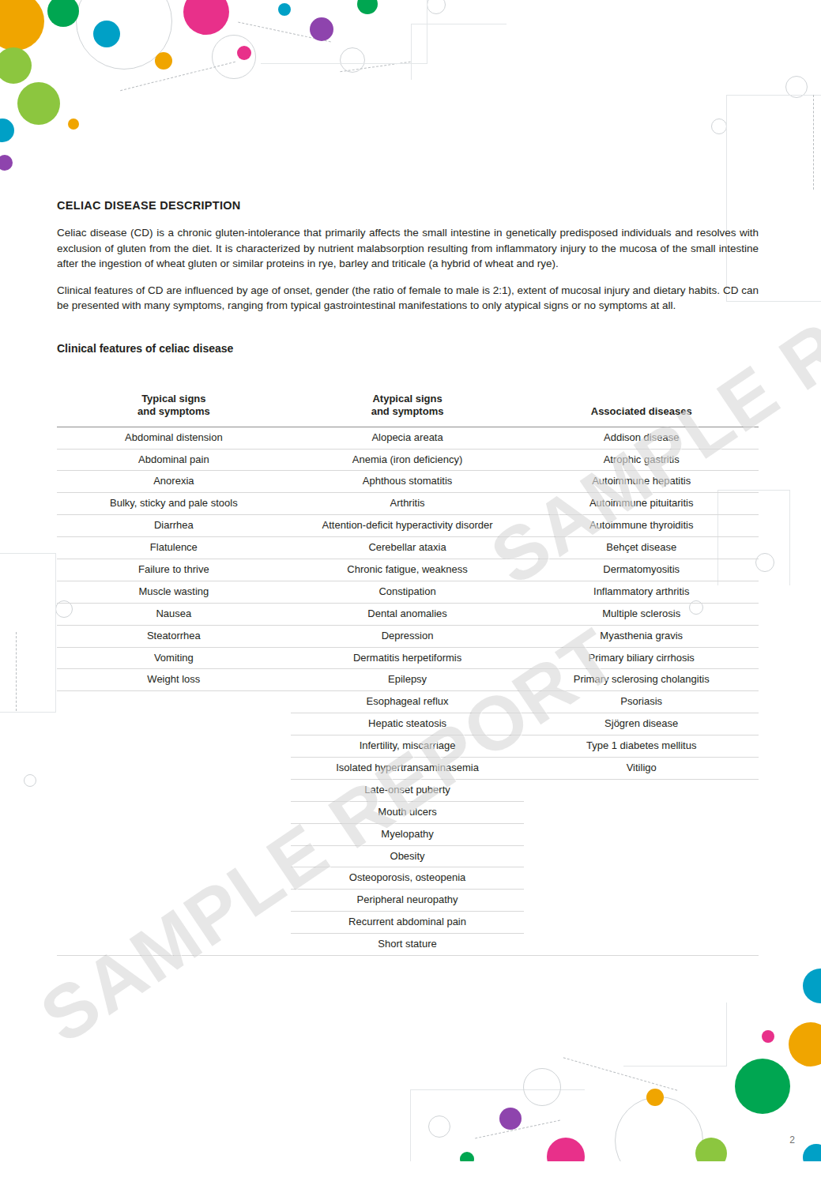SAMPLE REPORT SAMPLE REPORT
Celiac disease description
Celiac disease (CD) is a chronic gluten-intolerance that primarily affects the small intestine in genetically predisposed individuals and resolves with exclusion of gluten from the diet. It is characterized by nutrient malabsorption resulting from inflammatory injury to the mucosa of the small intestine after the ingestion of wheat gluten or similar proteins in rye, barley and triticale (a hybrid of wheat and rye).
Clinical features of CD are influenced by age of onset, gender (the ratio of female to male is 2:1), extent of mucosal injury and dietary habits. CD can be presented with many symptoms, ranging from typical gastrointestinal manifestations to only atypical signs or no symptoms at all.
Clinical features of celiac disease
| Typical signs and symptoms | Atypical signs and symptoms | Associated diseases |
| --- | --- | --- |
| Abdominal distension | Alopecia areata | Addison disease |
| Abdominal pain | Anemia (iron deficiency) | Atrophic gastritis |
| Anorexia | Aphthous stomatitis | Autoimmune hepatitis |
| Bulky, sticky and pale stools | Arthritis | Autoimmune pituitaritis |
| Diarrhea | Attention-deficit hyperactivity disorder | Autoimmune thyroiditis |
| Flatulence | Cerebellar ataxia | Behçet disease |
| Failure to thrive | Chronic fatigue, weakness | Dermatomyositis |
| Muscle wasting | Constipation | Inflammatory arthritis |
| Nausea | Dental anomalies | Multiple sclerosis |
| Steatorrhea | Depression | Myasthenia gravis |
| Vomiting | Dermatitis herpetiformis | Primary biliary cirrhosis |
| Weight loss | Epilepsy | Primary sclerosing cholangitis |
| | Esophageal reflux | Psoriasis |
| | Hepatic steatosis | Sjögren disease |
| | Infertility, miscarriage | Type 1 diabetes mellitus |
| | Isolated hypertransaminasemia | Vitiligo |
| | Late-onset puberty | |
| | Mouth ulcers | |
| | Myelopathy | |
| | Obesity | |
| | Osteoporosis, osteopenia | |
| | Peripheral neuropathy | |
| | Recurrent abdominal pain | |
| | Short stature | |
2